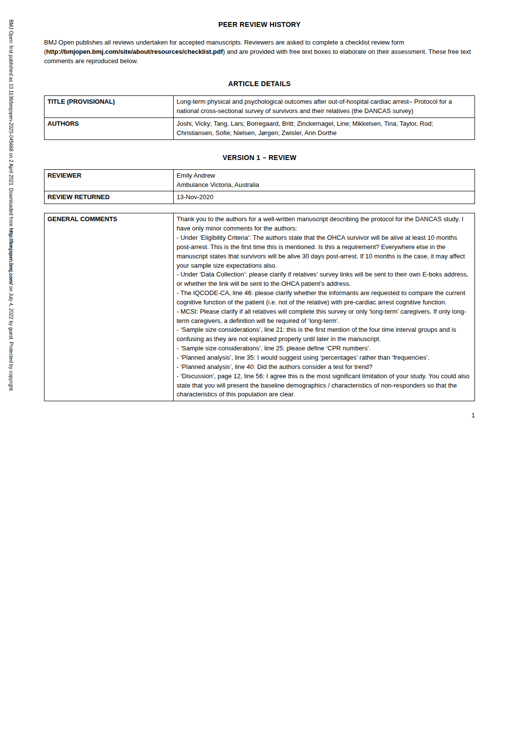BMJ Open: first published as 10.1136/bmjopen-2020-045668 on 2 April 2021. Downloaded from http://bmjopen.bmj.com/ on July 4, 2022 by guest. Protected by copyright.
PEER REVIEW HISTORY
BMJ Open publishes all reviews undertaken for accepted manuscripts. Reviewers are asked to complete a checklist review form (http://bmjopen.bmj.com/site/about/resources/checklist.pdf) and are provided with free text boxes to elaborate on their assessment. These free text comments are reproduced below.
ARTICLE DETAILS
| TITLE (PROVISIONAL) | Long-term physical and psychological outcomes after out-of-hospital cardiac arrest– Protocol for a national cross-sectional survey of survivors and their relatives (the DANCAS survey) |
| AUTHORS | Joshi, Vicky; Tang, Lars; Borregaard, Britt; Zinckernagel, Line; Mikkelsen, Tina; Taylor, Rod; Christiansen, Sofie; Nielsen, Jørgen; Zwisler, Ann Dorthe |
VERSION 1 – REVIEW
| REVIEWER | Emily Andrew Ambulance Victoria, Australia |
| REVIEW RETURNED | 13-Nov-2020 |
| GENERAL COMMENTS | Thank you to the authors for a well-written manuscript describing the protocol for the DANCAS study. I have only minor comments for the authors: - Under ‘Eligibility Criteria’: The authors state that the OHCA survivor will be alive at least 10 months post-arrest. This is the first time this is mentioned. Is this a requirement? Everywhere else in the manuscript states that survivors will be alive 30 days post-arrest. If 10 months is the case, it may affect your sample size expectations also. - Under ‘Data Collection’: please clarify if relatives’ survey links will be sent to their own E-boks address, or whether the link will be sent to the OHCA patient’s address. - The IQCODE-CA, line 46: please clarify whether the informants are requested to compare the current cognitive function of the patient (i.e. not of the relative) with pre-cardiac arrest cognitive function. - MCSI: Please clarify if all relatives will complete this survey or only ‘long-term’ caregivers. If only long-term caregivers, a definition will be required of ‘long-term’. - ‘Sample size considerations’, line 21: this is the first mention of the four time interval groups and is confusing as they are not explained properly until later in the manuscript. - ‘Sample size considerations’, line 25: please define ‘CPR numbers’. - ‘Planned analysis’, line 35: I would suggest using ‘percentages’ rather than ‘frequencies’. - ‘Planned analysis’, line 40: Did the authors consider a test for trend? - ‘Discussion’, page 12, line 56: I agree this is the most significant limitation of your study. You could also state that you will present the baseline demographics / characteristics of non-responders so that the characteristics of this population are clear. |
1